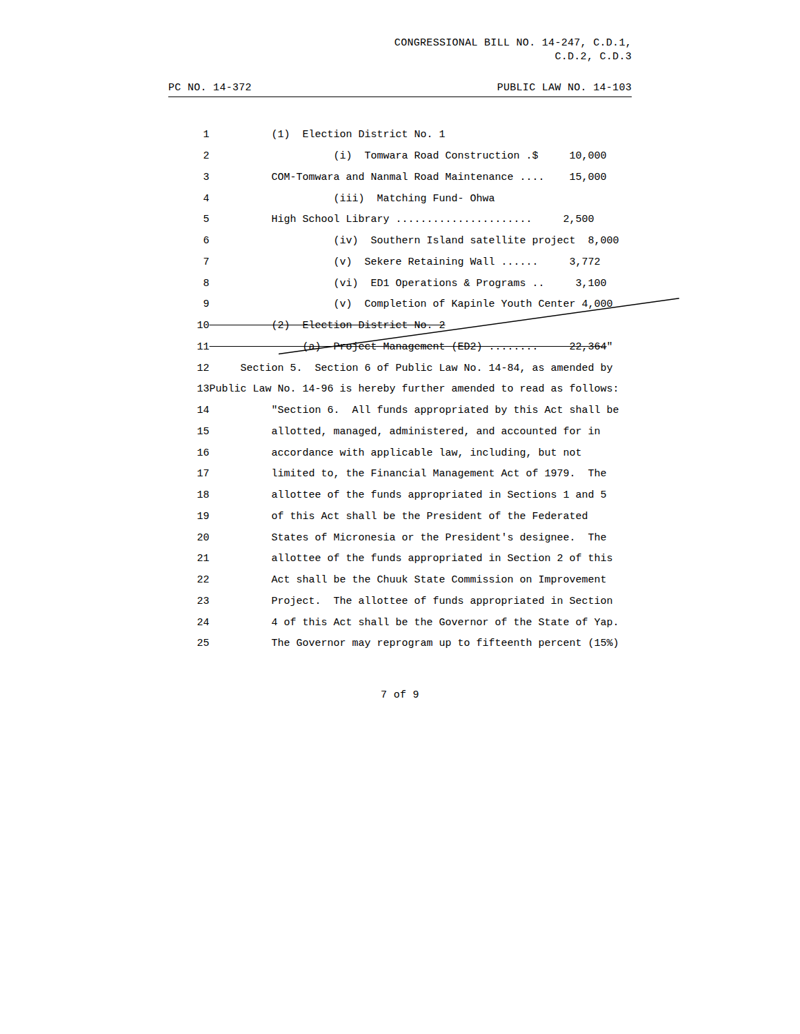CONGRESSIONAL BILL NO. 14-247, C.D.1,
C.D.2, C.D.3
PC NO. 14-372 PUBLIC LAW NO. 14-103
| 1 | (1) Election District No. 1 |
| 2 | (i) Tomwara Road Construction .$ 10,000 |
| 3 | COM-Tomwara and Nanmal Road Maintenance .... 15,000 |
| 4 | (iii) Matching Fund- Ohwa |
| 5 | High School Library ...................... 2,500 |
| 6 | (iv) Southern Island satellite project 8,000 |
| 7 | (v) Sekere Retaining Wall ...... 3,772 |
| 8 | (vi) ED1 Operations & Programs .. 3,100 |
| 9 | (v) Completion of Kapinle Youth Center 4,000 |
| 10 | (2) Election District No. 2 |
| 11 | (a) Project Management (ED2) ........ 22,364 " |
| 12 | Section 5. Section 6 of Public Law No. 14-84, as amended by |
| 13 | Public Law No. 14-96 is hereby further amended to read as follows: |
| 14 | "Section 6. All funds appropriated by this Act shall be |
| 15 | allotted, managed, administered, and accounted for in |
| 16 | accordance with applicable law, including, but not |
| 17 | limited to, the Financial Management Act of 1979. The |
| 18 | allottee of the funds appropriated in Sections 1 and 5 |
| 19 | of this Act shall be the President of the Federated |
| 20 | States of Micronesia or the President's designee. The |
| 21 | allottee of the funds appropriated in Section 2 of this |
| 22 | Act shall be the Chuuk State Commission on Improvement |
| 23 | Project. The allottee of funds appropriated in Section |
| 24 | 4 of this Act shall be the Governor of the State of Yap. |
| 25 | The Governor may reprogram up to fifteenth percent (15%) |
7 of 9